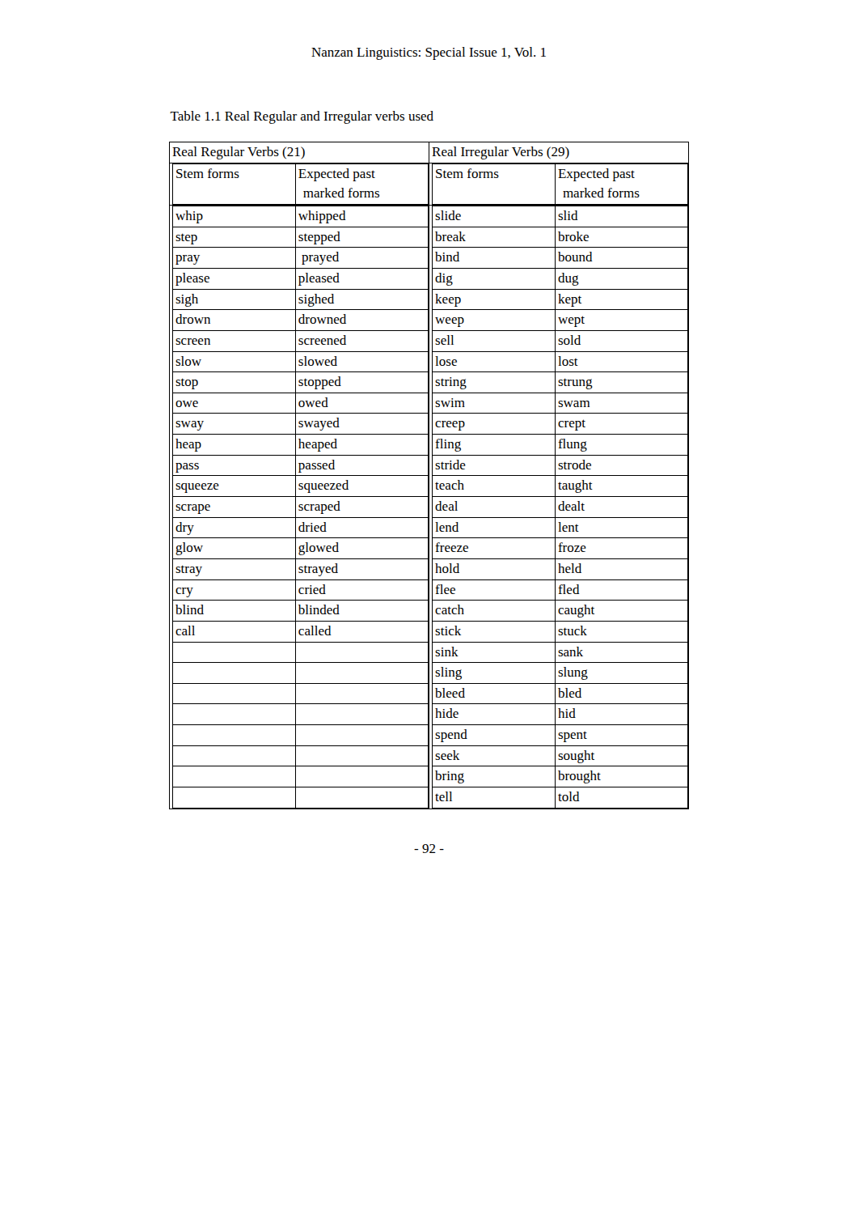Nanzan Linguistics: Special Issue 1, Vol. 1
Table 1.1 Real Regular and Irregular verbs used
| Real Regular Verbs (21) | Real Irregular Verbs (29) |
| / Stem forms / Expected past marked forms / | / Stem forms / Expected past marked forms / |
| / whip / whipped / / step / stepped / / pray / prayed / / please / pleased / / sigh / sighed / / drown / drowned / / screen / screened / / slow / slowed / / stop / stopped / / owe / owed / / sway / swayed / / heap / heaped / / pass / passed / / squeeze / squeezed / / scrape / scraped / / dry / dried / / glow / glowed / / stray / strayed / / cry / cried / / blind / blinded / / call / called / | / slide / slid / / break / broke / / bind / bound / / dig / dug / / keep / kept / / weep / wept / / sell / sold / / lose / lost / / string / strung / / swim / swam / / creep / crept / / fling / flung / / stride / strode / / teach / taught / / deal / dealt / / lend / lent / / freeze / froze / / hold / held / / flee / fled / / catch / caught / / stick / stuck / / sink / sank / / sling / slung / / bleed / bled / / hide / hid / / spend / spent / / seek / sought / / bring / brought / / tell / told / |
- 92 -